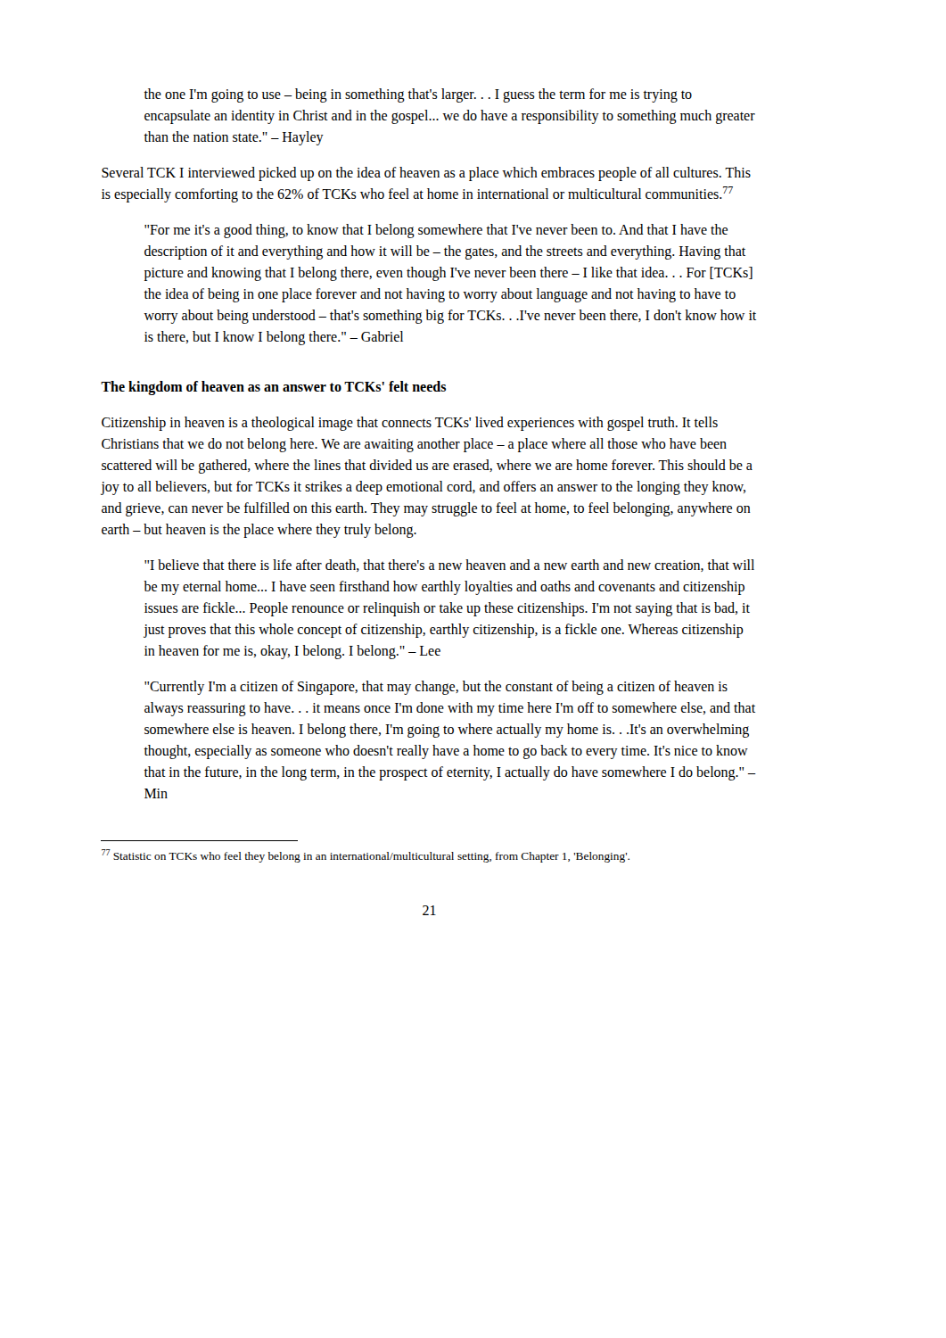the one I'm going to use – being in something that's larger. . . I guess the term for me is trying to encapsulate an identity in Christ and in the gospel... we do have a responsibility to something much greater than the nation state." – Hayley
Several TCK I interviewed picked up on the idea of heaven as a place which embraces people of all cultures. This is especially comforting to the 62% of TCKs who feel at home in international or multicultural communities.77
"For me it's a good thing, to know that I belong somewhere that I've never been to. And that I have the description of it and everything and how it will be – the gates, and the streets and everything. Having that picture and knowing that I belong there, even though I've never been there – I like that idea. . . For [TCKs] the idea of being in one place forever and not having to worry about language and not having to have to worry about being understood – that's something big for TCKs. . .I've never been there, I don't know how it is there, but I know I belong there." – Gabriel
The kingdom of heaven as an answer to TCKs' felt needs
Citizenship in heaven is a theological image that connects TCKs' lived experiences with gospel truth. It tells Christians that we do not belong here. We are awaiting another place – a place where all those who have been scattered will be gathered, where the lines that divided us are erased, where we are home forever. This should be a joy to all believers, but for TCKs it strikes a deep emotional cord, and offers an answer to the longing they know, and grieve, can never be fulfilled on this earth. They may struggle to feel at home, to feel belonging, anywhere on earth – but heaven is the place where they truly belong.
"I believe that there is life after death, that there's a new heaven and a new earth and new creation, that will be my eternal home... I have seen firsthand how earthly loyalties and oaths and covenants and citizenship issues are fickle... People renounce or relinquish or take up these citizenships. I'm not saying that is bad, it just proves that this whole concept of citizenship, earthly citizenship, is a fickle one. Whereas citizenship in heaven for me is, okay, I belong. I belong." – Lee
"Currently I'm a citizen of Singapore, that may change, but the constant of being a citizen of heaven is always reassuring to have. . . it means once I'm done with my time here I'm off to somewhere else, and that somewhere else is heaven. I belong there, I'm going to where actually my home is. . .It's an overwhelming thought, especially as someone who doesn't really have a home to go back to every time. It's nice to know that in the future, in the long term, in the prospect of eternity, I actually do have somewhere I do belong." – Min
77 Statistic on TCKs who feel they belong in an international/multicultural setting, from Chapter 1, 'Belonging'.
21